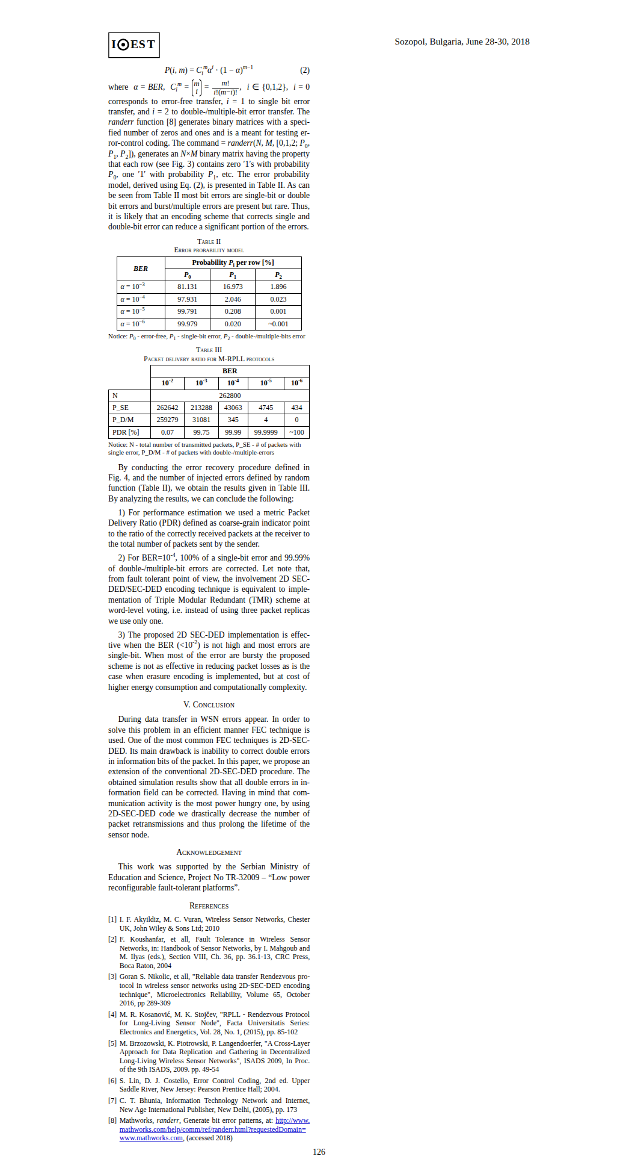I E S T
Sozopol, Bulgaria, June 28-30, 2018
P(i, m) = Cimαi · (1 − α)m−1 (2)
where α = BER, Cim = mi = m!i!(m−i)!, i ∈ {0,1,2}, i = 0 corresponds to error-free transfer, i = 1 to single bit error transfer, and i = 2 to double-/multiple-bit error transfer. The randerr function [8] generates binary matrices with a specified number of zeros and ones and is a meant for testing error-control coding. The command = randerr(N, M, [0,1,2; P0, P1, P2]), generates an N×M binary matrix having the property that each row (see Fig. 3) contains zero ′1′s with probability P0, one ′1′ with probability P1, etc. The error probability model, derived using Eq. (2), is presented in Table II. As can be seen from Table II most bit errors are single-bit or double bit errors and burst/multiple errors are present but rare. Thus, it is likely that an encoding scheme that corrects single and double-bit error can reduce a significant portion of the errors.
Table II
Error probability model
| BER | Probability P i per row [%] |
| --- | --- |
| P 0 | P 1 | P 2 |
| α = 10 −3 | 81.131 | 16.973 | 1.896 |
| α = 10 −4 | 97.931 | 2.046 | 0.023 |
| α = 10 −5 | 99.791 | 0.208 | 0.001 |
| α = 10 −6 | 99.979 | 0.020 | ~0.001 |
Notice: P0 - error-free, P1 - single-bit error, P2 - double-/multiple-bits error
Table III
Packet delivery ratio for M-RPLL protocols
| | BER |
| --- | --- |
| | 10 -2 | 10 -3 | 10 -4 | 10 -5 | 10 -6 |
| N | 262800 |
| P_SE | 262642 | 213288 | 43063 | 4745 | 434 |
| P_D/M | 259279 | 31081 | 345 | 4 | 0 |
| PDR [%] | 0.07 | 99.75 | 99.99 | 99.9999 | ~100 |
Notice: N - total number of transmitted packets, P_SE - # of packets with single error, P_D/M - # of packets with double-/multiple-errors
By conducting the error recovery procedure defined in Fig. 4, and the number of injected errors defined by random function (Table II), we obtain the results given in Table III. By analyzing the results, we can conclude the following:
1) For performance estimation we used a metric Packet Delivery Ratio (PDR) defined as coarse-grain indicator point to the ratio of the correctly received packets at the receiver to the total number of packets sent by the sender.
2) For BER=10-4, 100% of a single-bit error and 99.99% of double-/multiple-bit errors are corrected. Let note that, from fault tolerant point of view, the involvement 2D SEC-DED/SEC-DED encoding technique is equivalent to implementation of Triple Modular Redundant (TMR) scheme at word-level voting, i.e. instead of using three packet replicas we use only one.
3) The proposed 2D SEC-DED implementation is effective when the BER (<10-2) is not high and most errors are single-bit. When most of the error are bursty the proposed scheme is not as effective in reducing packet losses as is the case when erasure encoding is implemented, but at cost of higher energy consumption and computationally complexity.
V. Conclusion
During data transfer in WSN errors appear. In order to solve this problem in an efficient manner FEC technique is used. One of the most common FEC techniques is 2D-SEC-DED. Its main drawback is inability to correct double errors in information bits of the packet. In this paper, we propose an extension of the conventional 2D-SEC-DED procedure. The obtained simulation results show that all double errors in information field can be corrected. Having in mind that communication activity is the most power hungry one, by using 2D-SEC-DED code we drastically decrease the number of packet retransmissions and thus prolong the lifetime of the sensor node.
Acknowledgement
This work was supported by the Serbian Ministry of Education and Science, Project No TR-32009 – “Low power reconfigurable fault-tolerant platforms”.
References
[1] I. F. Akyildiz, M. C. Vuran, Wireless Sensor Networks, Chester UK, John Wiley & Sons Ltd; 2010
[2] F. Koushanfar, et all, Fault Tolerance in Wireless Sensor Networks, in: Handbook of Sensor Networks, by I. Mahgoub and M. Ilyas (eds.), Section VIII, Ch. 36, pp. 36.1-13, CRC Press, Boca Raton, 2004
[3] Goran S. Nikolic, et all, "Reliable data transfer Rendezvous protocol in wireless sensor networks using 2D-SEC-DED encoding technique", Microelectronics Reliability, Volume 65, October 2016, pp 289-309
[4] M. R. Kosanović, M. K. Stojčev, "RPLL - Rendezvous Protocol for Long-Living Sensor Node", Facta Universitatis Series: Electronics and Energetics, Vol. 28, No. 1, (2015), pp. 85-102
[5] M. Brzozowski, K. Piotrowski, P. Langendoerfer, "A Cross-Layer Approach for Data Replication and Gathering in Decentralized Long-Living Wireless Sensor Networks", ISADS 2009, In Proc. of the 9th ISADS, 2009. pp. 49-54
[6] S. Lin, D. J. Costello, Error Control Coding, 2nd ed. Upper Saddle River, New Jersey: Pearson Prentice Hall; 2004.
[7] C. T. Bhunia, Information Technology Network and Internet, New Age International Publisher, New Delhi, (2005), pp. 173
[8] Mathworks, randerr, Generate bit error patterns, at: http://www.mathworks.com/help/comm/ref/randerr.html?requestedDomain=www.mathworks.com, (accessed 2018)
126